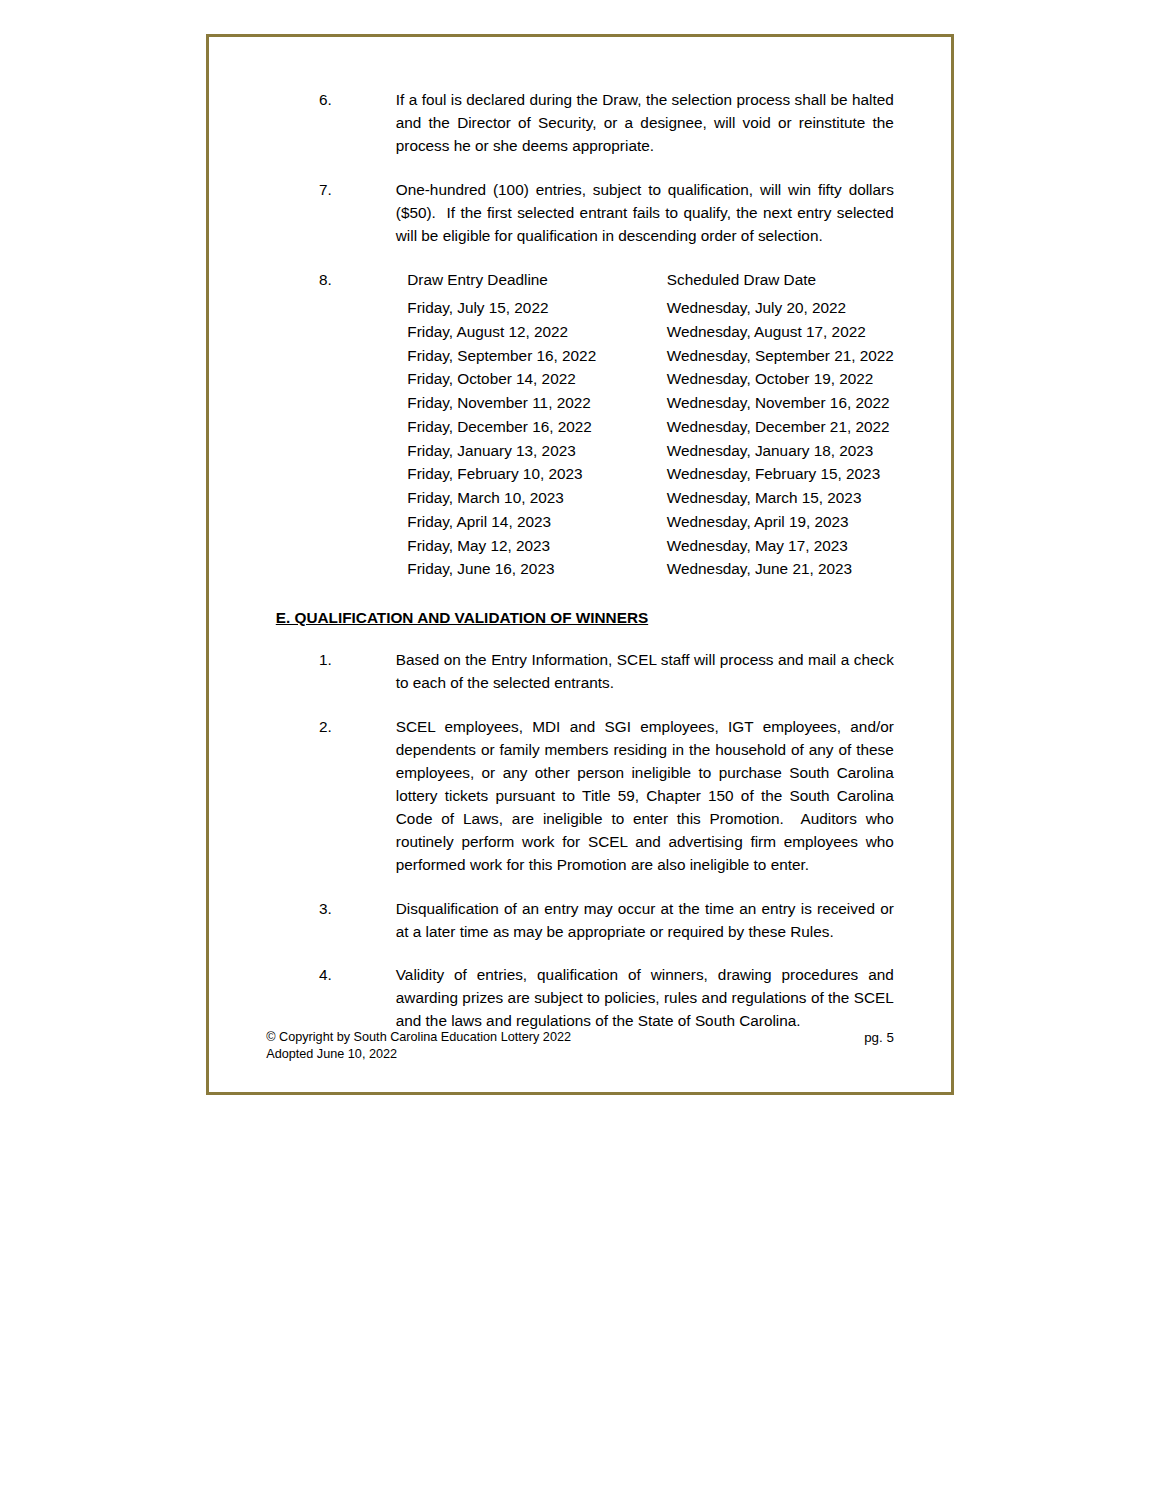6. If a foul is declared during the Draw, the selection process shall be halted and the Director of Security, or a designee, will void or reinstitute the process he or she deems appropriate.
7. One-hundred (100) entries, subject to qualification, will win fifty dollars ($50). If the first selected entrant fails to qualify, the next entry selected will be eligible for qualification in descending order of selection.
8.
| Draw Entry Deadline | Scheduled Draw Date |
| --- | --- |
| Friday, July 15, 2022 | Wednesday, July 20, 2022 |
| Friday, August 12, 2022 | Wednesday, August 17, 2022 |
| Friday, September 16, 2022 | Wednesday, September 21, 2022 |
| Friday, October 14, 2022 | Wednesday, October 19, 2022 |
| Friday, November 11, 2022 | Wednesday, November 16, 2022 |
| Friday, December 16, 2022 | Wednesday, December 21, 2022 |
| Friday, January 13, 2023 | Wednesday, January 18, 2023 |
| Friday, February 10, 2023 | Wednesday, February 15, 2023 |
| Friday, March 10, 2023 | Wednesday, March 15, 2023 |
| Friday, April 14, 2023 | Wednesday, April 19, 2023 |
| Friday, May 12, 2023 | Wednesday, May 17, 2023 |
| Friday, June 16, 2023 | Wednesday, June 21, 2023 |
E. QUALIFICATION AND VALIDATION OF WINNERS
1. Based on the Entry Information, SCEL staff will process and mail a check to each of the selected entrants.
2. SCEL employees, MDI and SGI employees, IGT employees, and/or dependents or family members residing in the household of any of these employees, or any other person ineligible to purchase South Carolina lottery tickets pursuant to Title 59, Chapter 150 of the South Carolina Code of Laws, are ineligible to enter this Promotion. Auditors who routinely perform work for SCEL and advertising firm employees who performed work for this Promotion are also ineligible to enter.
3. Disqualification of an entry may occur at the time an entry is received or at a later time as may be appropriate or required by these Rules.
4. Validity of entries, qualification of winners, drawing procedures and awarding prizes are subject to policies, rules and regulations of the SCEL and the laws and regulations of the State of South Carolina.
pg. 5 © Copyright by South Carolina Education Lottery 2022
Adopted June 10, 2022